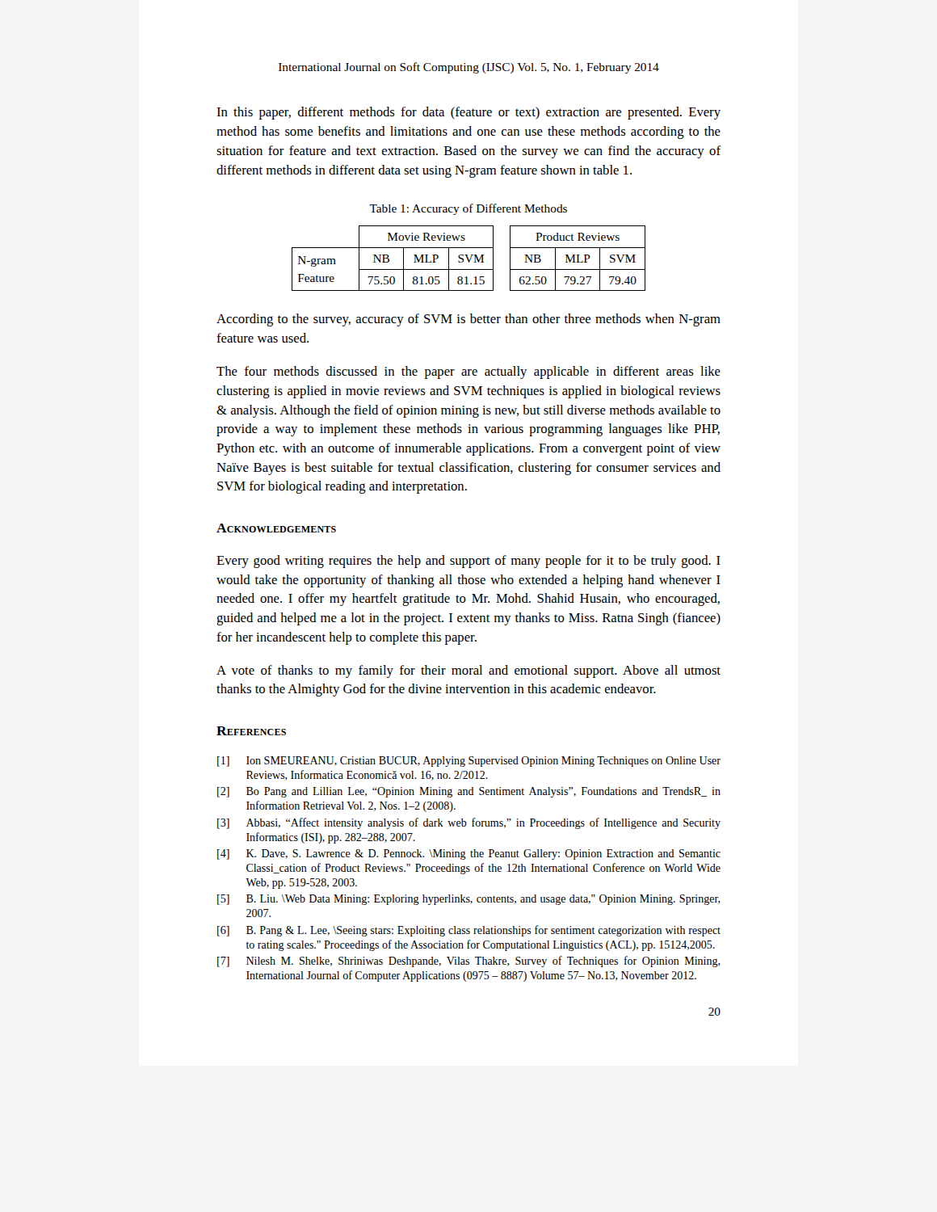International Journal on Soft Computing (IJSC) Vol. 5, No. 1, February 2014
In this paper, different methods for data (feature or text) extraction are presented. Every method has some benefits and limitations and one can use these methods according to the situation for feature and text extraction. Based on the survey we can find the accuracy of different methods in different data set using N-gram feature shown in table 1.
Table 1: Accuracy of Different Methods
| | Movie Reviews | | Product Reviews |
| N-gram Feature | NB | MLP | SVM | | NB | MLP | SVM |
| 75.50 | 81.05 | 81.15 | | 62.50 | 79.27 | 79.40 |
According to the survey, accuracy of SVM is better than other three methods when N-gram feature was used.
The four methods discussed in the paper are actually applicable in different areas like clustering is applied in movie reviews and SVM techniques is applied in biological reviews & analysis. Although the field of opinion mining is new, but still diverse methods available to provide a way to implement these methods in various programming languages like PHP, Python etc. with an outcome of innumerable applications. From a convergent point of view Naïve Bayes is best suitable for textual classification, clustering for consumer services and SVM for biological reading and interpretation.
Acknowledgements
Every good writing requires the help and support of many people for it to be truly good. I would take the opportunity of thanking all those who extended a helping hand whenever I needed one. I offer my heartfelt gratitude to Mr. Mohd. Shahid Husain, who encouraged, guided and helped me a lot in the project. I extent my thanks to Miss. Ratna Singh (fiancee) for her incandescent help to complete this paper.
A vote of thanks to my family for their moral and emotional support. Above all utmost thanks to the Almighty God for the divine intervention in this academic endeavor.
References
[1]
Ion SMEUREANU, Cristian BUCUR, Applying Supervised Opinion Mining Techniques on Online User Reviews, Informatica Economică vol. 16, no. 2/2012.
[2]
Bo Pang and Lillian Lee, “Opinion Mining and Sentiment Analysis”, Foundations and TrendsR_ in Information Retrieval Vol. 2, Nos. 1–2 (2008).
[3]
Abbasi, “Affect intensity analysis of dark web forums,” in Proceedings of Intelligence and Security Informatics (ISI), pp. 282–288, 2007.
[4]
K. Dave, S. Lawrence & D. Pennock. \Mining the Peanut Gallery: Opinion Extraction and Semantic Classi_cation of Product Reviews." Proceedings of the 12th International Conference on World Wide Web, pp. 519-528, 2003.
[5]
B. Liu. \Web Data Mining: Exploring hyperlinks, contents, and usage data," Opinion Mining. Springer, 2007.
[6]
B. Pang & L. Lee, \Seeing stars: Exploiting class relationships for sentiment categorization with respect to rating scales." Proceedings of the Association for Computational Linguistics (ACL), pp. 15124,2005.
[7]
Nilesh M. Shelke, Shriniwas Deshpande, Vilas Thakre, Survey of Techniques for Opinion Mining, International Journal of Computer Applications (0975 – 8887) Volume 57– No.13, November 2012.
20